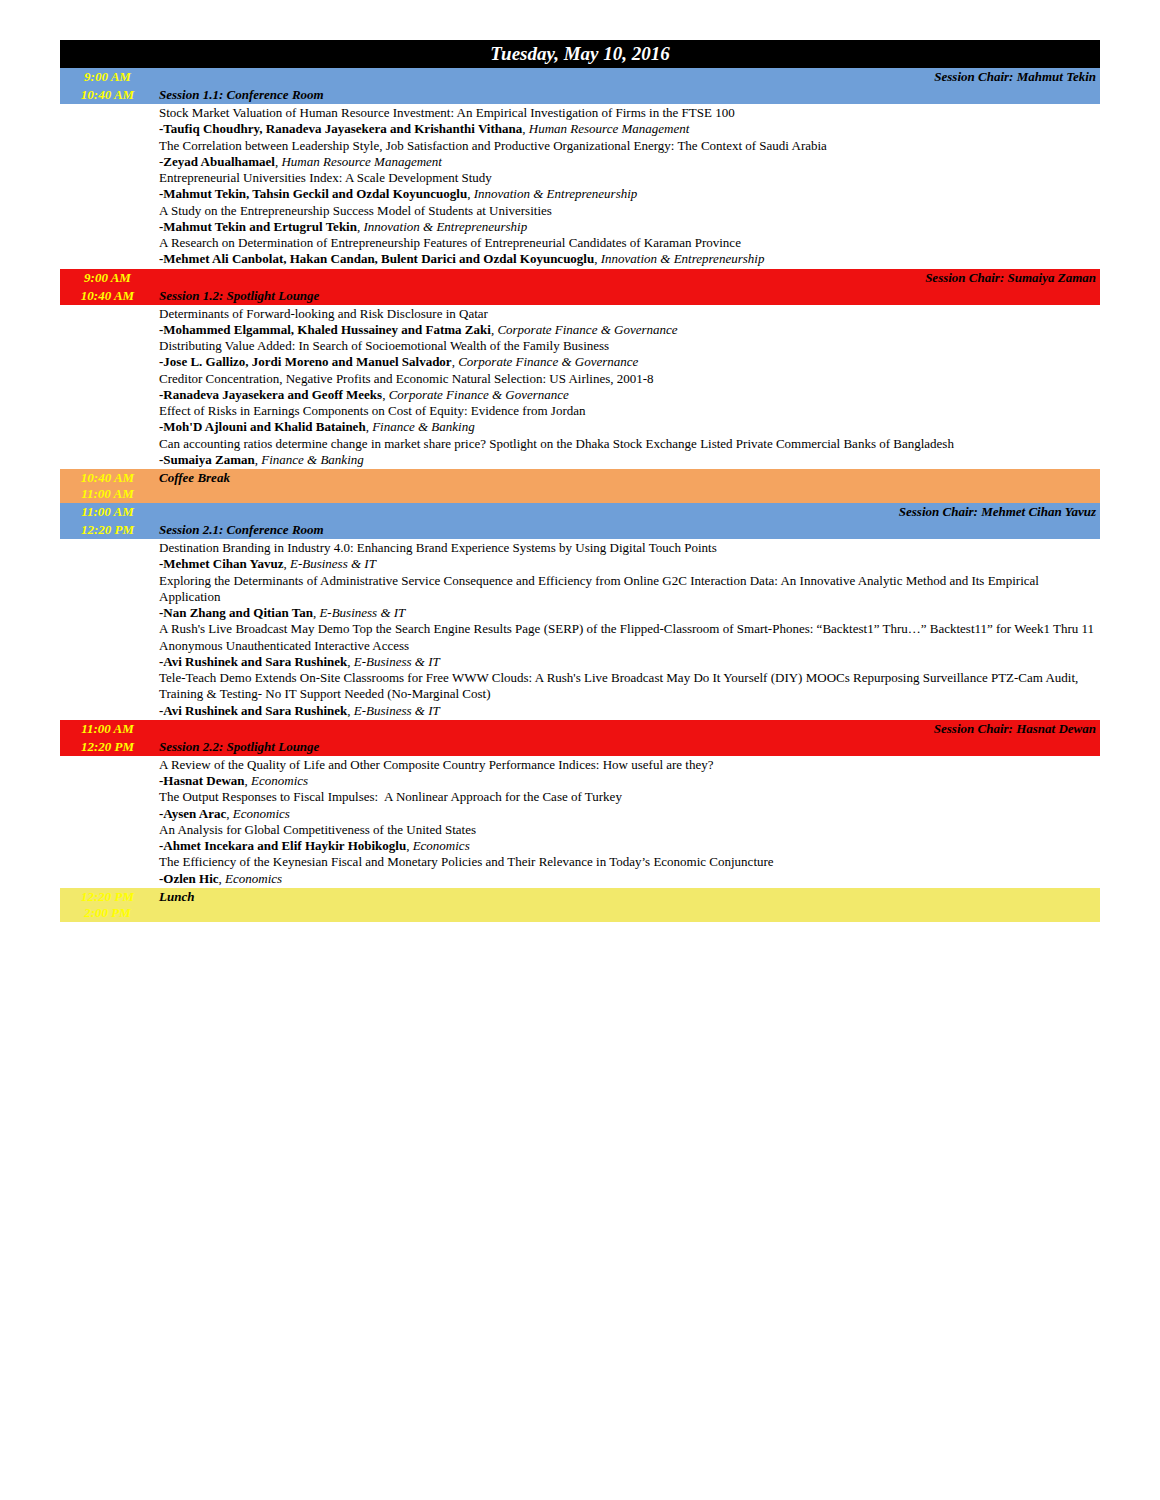| Tuesday, May 10, 2016 |
| 9:00 AM | Session Chair: Mahmut Tekin |
| 10:40 AM | Session 1.1: Conference Room |
| | Stock Market Valuation of Human Resource Investment: An Empirical Investigation of Firms in the FTSE 100 -Taufiq Choudhry, Ranadeva Jayasekera and Krishanthi Vithana , Human Resource Management The Correlation between Leadership Style, Job Satisfaction and Productive Organizational Energy: The Context of Saudi Arabia - Zeyad Abualhamael , Human Resource Management Entrepreneurial Universities Index: A Scale Development Study -Mahmut Tekin, Tahsin Geckil and Ozdal Koyuncuoglu , Innovation & Entrepreneurship A Study on the Entrepreneurship Success Model of Students at Universities -Mahmut Tekin and Ertugrul Tekin , Innovation & Entrepreneurship A Research on Determination of Entrepreneurship Features of Entrepreneurial Candidates of Karaman Province -Mehmet Ali Canbolat, Hakan Candan, Bulent Darici and Ozdal Koyuncuoglu , Innovation & Entrepreneurship |
| 9:00 AM | Session Chair: Sumaiya Zaman |
| 10:40 AM | Session 1.2: Spotlight Lounge |
| | Determinants of Forward-looking and Risk Disclosure in Qatar -Mohammed Elgammal, Khaled Hussainey and Fatma Zaki , Corporate Finance & Governance Distributing Value Added: In Search of Socioemotional Wealth of the Family Business -Jose L. Gallizo, Jordi Moreno and Manuel Salvador , Corporate Finance & Governance Creditor Concentration, Negative Profits and Economic Natural Selection: US Airlines, 2001-8 -Ranadeva Jayasekera and Geoff Meeks , Corporate Finance & Governance Effect of Risks in Earnings Components on Cost of Equity: Evidence from Jordan -Moh'D Ajlouni and Khalid Bataineh , Finance & Banking Can accounting ratios determine change in market share price? Spotlight on the Dhaka Stock Exchange Listed Private Commercial Banks of Bangladesh -Sumaiya Zaman , Finance & Banking |
| 10:40 AM 11:00 AM | Coffee Break |
| 11:00 AM | Session Chair: Mehmet Cihan Yavuz |
| 12:20 PM | Session 2.1: Conference Room |
| | Destination Branding in Industry 4.0: Enhancing Brand Experience Systems by Using Digital Touch Points -Mehmet Cihan Yavuz , E-Business & IT Exploring the Determinants of Administrative Service Consequence and Efficiency from Online G2C Interaction Data: An Innovative Analytic Method and Its Empirical Application -Nan Zhang and Qitian Tan , E-Business & IT A Rush's Live Broadcast May Demo Top the Search Engine Results Page (SERP) of the Flipped-Classroom of Smart-Phones: “Backtest1” Thru…” Backtest11” for Week1 Thru 11 Anonymous Unauthenticated Interactive Access -Avi Rushinek and Sara Rushinek , E-Business & IT Tele-Teach Demo Extends On-Site Classrooms for Free WWW Clouds: A Rush's Live Broadcast May Do It Yourself (DIY) MOOCs Repurposing Surveillance PTZ-Cam Audit, Training & Testing- No IT Support Needed (No-Marginal Cost) -Avi Rushinek and Sara Rushinek , E-Business & IT |
| 11:00 AM | Session Chair: Hasnat Dewan |
| 12:20 PM | Session 2.2: Spotlight Lounge |
| | A Review of the Quality of Life and Other Composite Country Performance Indices: How useful are they? -Hasnat Dewan , Economics The Output Responses to Fiscal Impulses: A Nonlinear Approach for the Case of Turkey -Aysen Arac , Economics An Analysis for Global Competitiveness of the United States -Ahmet Incekara and Elif Haykir Hobikoglu , Economics The Efficiency of the Keynesian Fiscal and Monetary Policies and Their Relevance in Today’s Economic Conjuncture -Ozlen Hic , Economics |
| 12:20 PM 2:00 PM | Lunch |